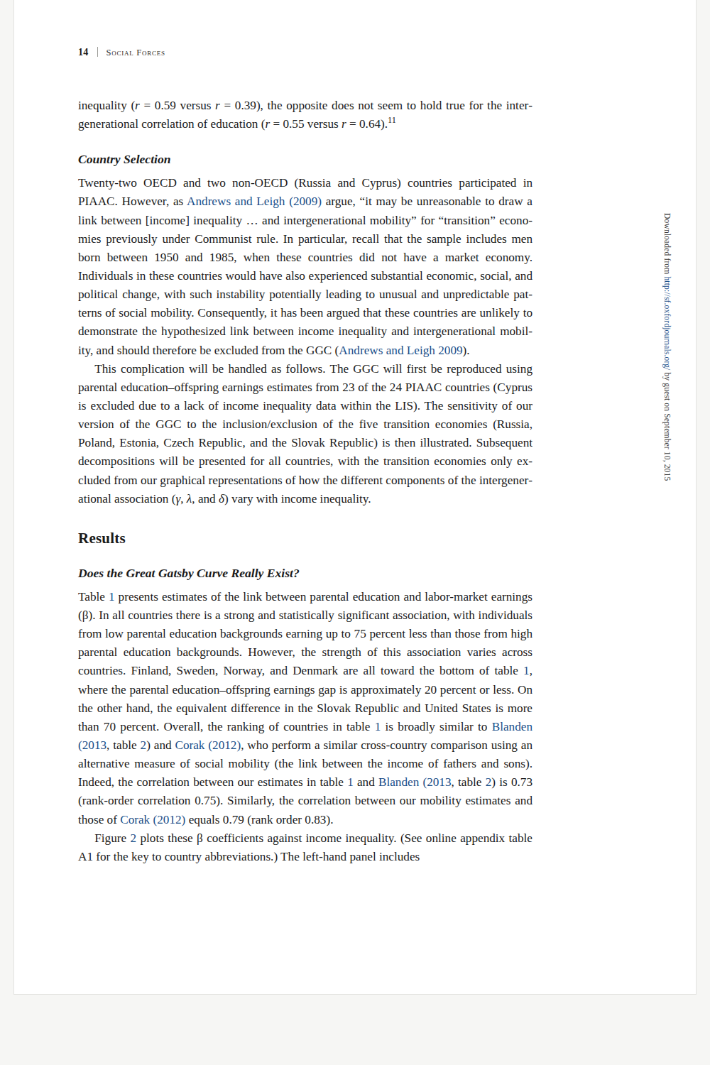14 Social Forces
inequality (r = 0.59 versus r = 0.39), the opposite does not seem to hold true for the intergenerational correlation of education (r = 0.55 versus r = 0.64).11
Country Selection
Twenty-two OECD and two non-OECD (Russia and Cyprus) countries participated in PIAAC. However, as Andrews and Leigh (2009) argue, “it may be unreasonable to draw a link between [income] inequality … and intergenerational mobility” for “transition” economies previously under Communist rule. In particular, recall that the sample includes men born between 1950 and 1985, when these countries did not have a market economy. Individuals in these countries would have also experienced substantial economic, social, and political change, with such instability potentially leading to unusual and unpredictable patterns of social mobility. Consequently, it has been argued that these countries are unlikely to demonstrate the hypothesized link between income inequality and intergenerational mobility, and should therefore be excluded from the GGC (Andrews and Leigh 2009).
This complication will be handled as follows. The GGC will first be reproduced using parental education–offspring earnings estimates from 23 of the 24 PIAAC countries (Cyprus is excluded due to a lack of income inequality data within the LIS). The sensitivity of our version of the GGC to the inclusion/exclusion of the five transition economies (Russia, Poland, Estonia, Czech Republic, and the Slovak Republic) is then illustrated. Subsequent decompositions will be presented for all countries, with the transition economies only excluded from our graphical representations of how the different components of the intergenerational association (γ, λ, and δ) vary with income inequality.
Results
Does the Great Gatsby Curve Really Exist?
Table 1 presents estimates of the link between parental education and labor-market earnings (β). In all countries there is a strong and statistically significant association, with individuals from low parental education backgrounds earning up to 75 percent less than those from high parental education backgrounds. However, the strength of this association varies across countries. Finland, Sweden, Norway, and Denmark are all toward the bottom of table 1, where the parental education–offspring earnings gap is approximately 20 percent or less. On the other hand, the equivalent difference in the Slovak Republic and United States is more than 70 percent. Overall, the ranking of countries in table 1 is broadly similar to Blanden (2013, table 2) and Corak (2012), who perform a similar cross-country comparison using an alternative measure of social mobility (the link between the income of fathers and sons). Indeed, the correlation between our estimates in table 1 and Blanden (2013, table 2) is 0.73 (rank-order correlation 0.75). Similarly, the correlation between our mobility estimates and those of Corak (2012) equals 0.79 (rank order 0.83).
Figure 2 plots these β coefficients against income inequality. (See online appendix table A1 for the key to country abbreviations.) The left-hand panel includes
Downloaded from http://sf.oxfordjournals.org/ by guest on September 10, 2015